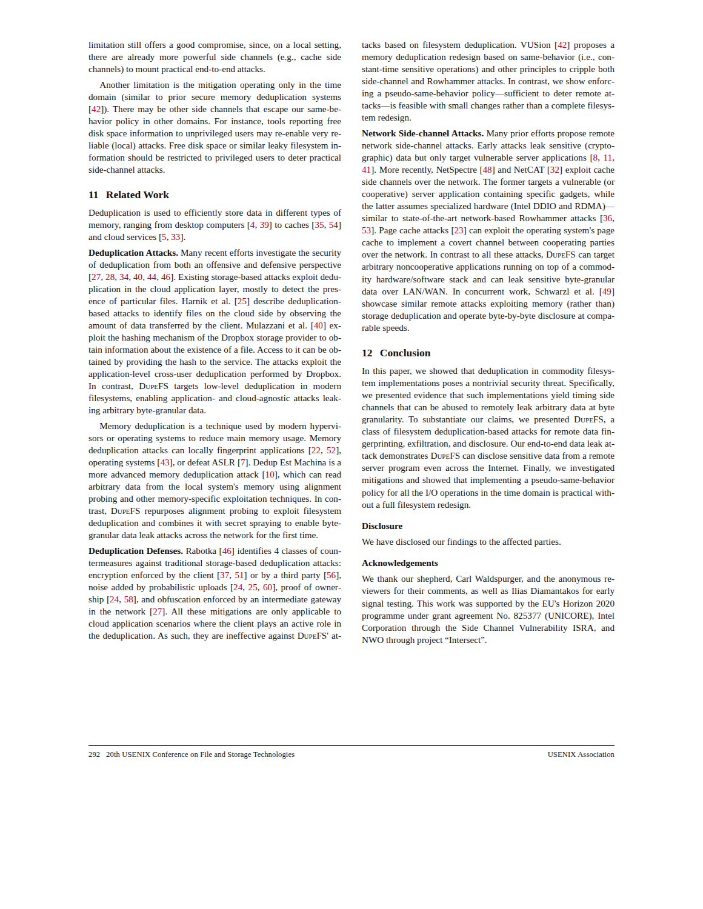limitation still offers a good compromise, since, on a local setting, there are already more powerful side channels (e.g., cache side channels) to mount practical end-to-end attacks.
Another limitation is the mitigation operating only in the time domain (similar to prior secure memory deduplication systems [42]). There may be other side channels that escape our same-behavior policy in other domains. For instance, tools reporting free disk space information to unprivileged users may re-enable very reliable (local) attacks. Free disk space or similar leaky filesystem information should be restricted to privileged users to deter practical side-channel attacks.
11 Related Work
Deduplication is used to efficiently store data in different types of memory, ranging from desktop computers [4, 39] to caches [35, 54] and cloud services [5, 33].
Deduplication Attacks. Many recent efforts investigate the security of deduplication from both an offensive and defensive perspective [27, 28, 34, 40, 44, 46]. Existing storage-based attacks exploit deduplication in the cloud application layer, mostly to detect the presence of particular files. Harnik et al. [25] describe deduplication-based attacks to identify files on the cloud side by observing the amount of data transferred by the client. Mulazzani et al. [40] exploit the hashing mechanism of the Dropbox storage provider to obtain information about the existence of a file. Access to it can be obtained by providing the hash to the service. The attacks exploit the application-level cross-user deduplication performed by Dropbox. In contrast, DupeFS targets low-level deduplication in modern filesystems, enabling application- and cloud-agnostic attacks leaking arbitrary byte-granular data.
Memory deduplication is a technique used by modern hypervisors or operating systems to reduce main memory usage. Memory deduplication attacks can locally fingerprint applications [22, 52], operating systems [43], or defeat ASLR [7]. Dedup Est Machina is a more advanced memory deduplication attack [10], which can read arbitrary data from the local system's memory using alignment probing and other memory-specific exploitation techniques. In contrast, DupeFS repurposes alignment probing to exploit filesystem deduplication and combines it with secret spraying to enable byte-granular data leak attacks across the network for the first time.
Deduplication Defenses. Rabotka [46] identifies 4 classes of countermeasures against traditional storage-based deduplication attacks: encryption enforced by the client [37, 51] or by a third party [56], noise added by probabilistic uploads [24, 25, 60], proof of ownership [24, 58], and obfuscation enforced by an intermediate gateway in the network [27]. All these mitigations are only applicable to cloud application scenarios where the client plays an active role in the deduplication. As such, they are ineffective against DupeFS' attacks based on filesystem deduplication. VUSion [42] proposes a memory deduplication redesign based on same-behavior (i.e., constant-time sensitive operations) and other principles to cripple both side-channel and Rowhammer attacks. In contrast, we show enforcing a pseudo-same-behavior policy—sufficient to deter remote attacks—is feasible with small changes rather than a complete filesystem redesign.
Network Side-channel Attacks. Many prior efforts propose remote network side-channel attacks. Early attacks leak sensitive (cryptographic) data but only target vulnerable server applications [8, 11, 41]. More recently, NetSpectre [48] and NetCAT [32] exploit cache side channels over the network. The former targets a vulnerable (or cooperative) server application containing specific gadgets, while the latter assumes specialized hardware (Intel DDIO and RDMA)—similar to state-of-the-art network-based Rowhammer attacks [36, 53]. Page cache attacks [23] can exploit the operating system's page cache to implement a covert channel between cooperating parties over the network. In contrast to all these attacks, DupeFS can target arbitrary noncooperative applications running on top of a commodity hardware/software stack and can leak sensitive byte-granular data over LAN/WAN. In concurrent work, Schwarzl et al. [49] showcase similar remote attacks exploiting memory (rather than) storage deduplication and operate byte-by-byte disclosure at comparable speeds.
12 Conclusion
In this paper, we showed that deduplication in commodity filesystem implementations poses a nontrivial security threat. Specifically, we presented evidence that such implementations yield timing side channels that can be abused to remotely leak arbitrary data at byte granularity. To substantiate our claims, we presented DupeFS, a class of filesystem deduplication-based attacks for remote data fingerprinting, exfiltration, and disclosure. Our end-to-end data leak attack demonstrates DupeFS can disclose sensitive data from a remote server program even across the Internet. Finally, we investigated mitigations and showed that implementing a pseudo-same-behavior policy for all the I/O operations in the time domain is practical without a full filesystem redesign.
Disclosure
We have disclosed our findings to the affected parties.
Acknowledgements
We thank our shepherd, Carl Waldspurger, and the anonymous reviewers for their comments, as well as Ilias Diamantakos for early signal testing. This work was supported by the EU's Horizon 2020 programme under grant agreement No. 825377 (UNICORE), Intel Corporation through the Side Channel Vulnerability ISRA, and NWO through project “Intersect”.
292 20th USENIX Conference on File and Storage Technologies
USENIX Association